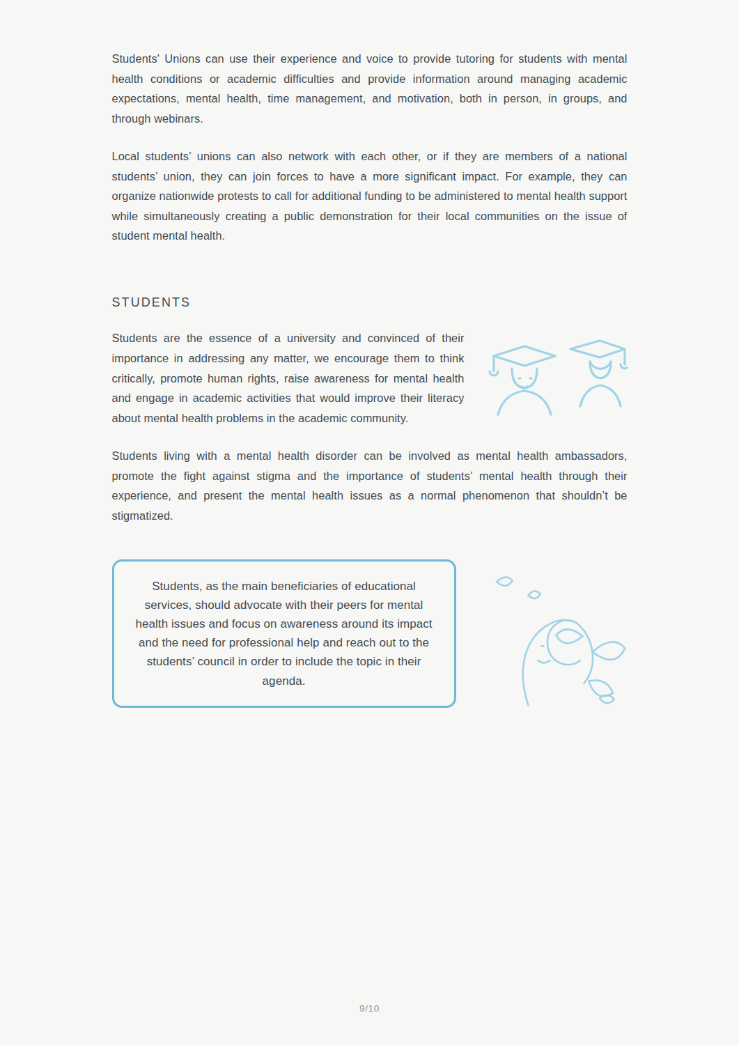Students' Unions can use their experience and voice to provide tutoring for students with mental health conditions or academic difficulties and provide information around managing academic expectations, mental health, time management, and motivation, both in person, in groups, and through webinars.
Local students’ unions can also network with each other, or if they are members of a national students’ union, they can join forces to have a more significant impact. For example, they can organize nationwide protests to call for additional funding to be administered to mental health support while simultaneously creating a public demonstration for their local communities on the issue of student mental health.
Students
Students are the essence of a university and convinced of their importance in addressing any matter, we encourage them to think critically, promote human rights, raise awareness for mental health and engage in academic activities that would improve their literacy about mental health problems in the academic community.
Students living with a mental health disorder can be involved as mental health ambassadors, promote the fight against stigma and the importance of students’ mental health through their experience, and present the mental health issues as a normal phenomenon that shouldn’t be stigmatized.
Students, as the main beneficiaries of educational services, should advocate with their peers for mental health issues and focus on awareness around its impact and the need for professional help and reach out to the students’ council in order to include the topic in their agenda.
9/10